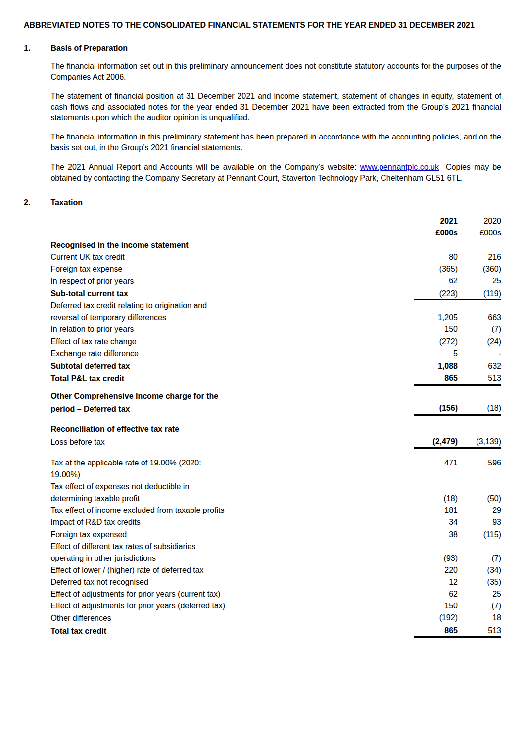ABBREVIATED NOTES TO THE CONSOLIDATED FINANCIAL STATEMENTS FOR THE YEAR ENDED 31 DECEMBER 2021
1. Basis of Preparation
The financial information set out in this preliminary announcement does not constitute statutory accounts for the purposes of the Companies Act 2006.
The statement of financial position at 31 December 2021 and income statement, statement of changes in equity, statement of cash flows and associated notes for the year ended 31 December 2021 have been extracted from the Group’s 2021 financial statements upon which the auditor opinion is unqualified.
The financial information in this preliminary statement has been prepared in accordance with the accounting policies, and on the basis set out, in the Group’s 2021 financial statements.
The 2021 Annual Report and Accounts will be available on the Company’s website: www.pennantplc.co.uk Copies may be obtained by contacting the Company Secretary at Pennant Court, Staverton Technology Park, Cheltenham GL51 6TL.
2. Taxation
| | 2021 | 2020 |
| | £000s | £000s |
| Recognised in the income statement | | |
| Current UK tax credit | 80 | 216 |
| Foreign tax expense | (365) | (360) |
| In respect of prior years | 62 | 25 |
| Sub-total current tax | (223) | (119) |
| Deferred tax credit relating to origination and | | |
| reversal of temporary differences | 1,205 | 663 |
| In relation to prior years | 150 | (7) |
| Effect of tax rate change | (272) | (24) |
| Exchange rate difference | 5 | - |
| Subtotal deferred tax | 1,088 | 632 |
| Total P&L tax credit | 865 | 513 |
| Other Comprehensive Income charge for the | | |
| period – Deferred tax | (156) | (18) |
| Reconciliation of effective tax rate | | |
| Loss before tax | (2,479) | (3,139) |
| Tax at the applicable rate of 19.00% (2020: | 471 | 596 |
| 19.00%) | | |
| Tax effect of expenses not deductible in | | |
| determining taxable profit | (18) | (50) |
| Tax effect of income excluded from taxable profits | 181 | 29 |
| Impact of R&D tax credits | 34 | 93 |
| Foreign tax expensed | 38 | (115) |
| Effect of different tax rates of subsidiaries | | |
| operating in other jurisdictions | (93) | (7) |
| Effect of lower / (higher) rate of deferred tax | 220 | (34) |
| Deferred tax not recognised | 12 | (35) |
| Effect of adjustments for prior years (current tax) | 62 | 25 |
| Effect of adjustments for prior years (deferred tax) | 150 | (7) |
| Other differences | (192) | 18 |
| Total tax credit | 865 | 513 |